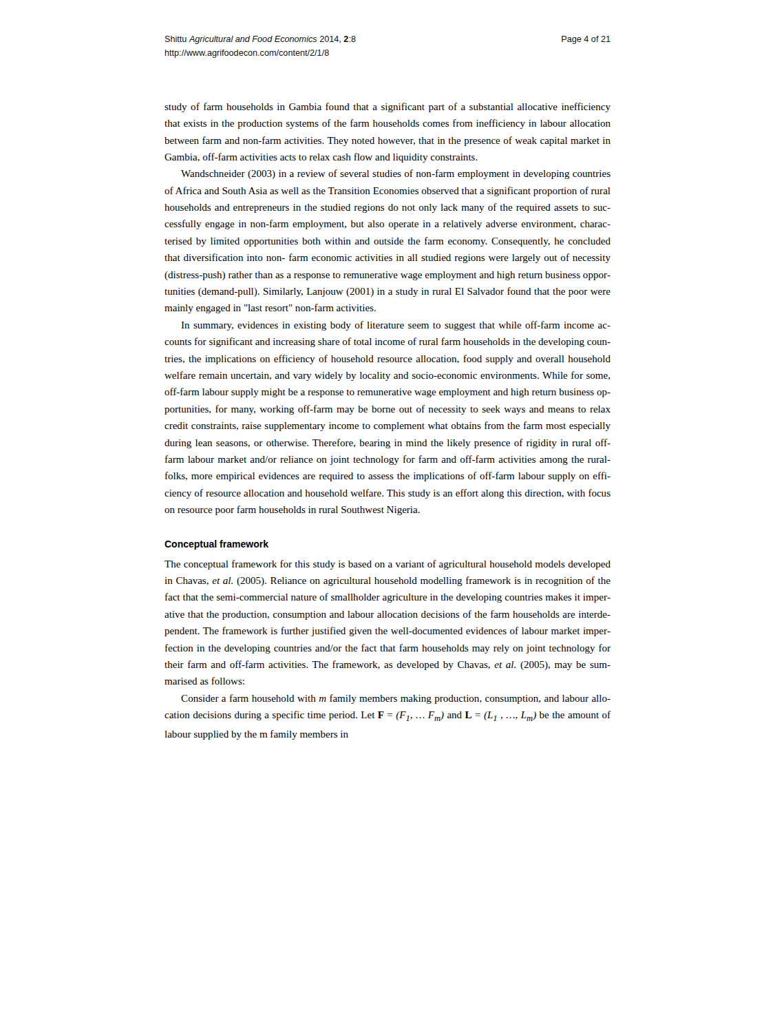Shittu Agricultural and Food Economics 2014, 2:8 http://www.agrifoodecon.com/content/2/1/8
Page 4 of 21
study of farm households in Gambia found that a significant part of a substantial allocative inefficiency that exists in the production systems of the farm households comes from inefficiency in labour allocation between farm and non-farm activities. They noted however, that in the presence of weak capital market in Gambia, off-farm activities acts to relax cash flow and liquidity constraints.
Wandschneider (2003) in a review of several studies of non-farm employment in developing countries of Africa and South Asia as well as the Transition Economies observed that a significant proportion of rural households and entrepreneurs in the studied regions do not only lack many of the required assets to successfully engage in non-farm employment, but also operate in a relatively adverse environment, characterised by limited opportunities both within and outside the farm economy. Consequently, he concluded that diversification into non- farm economic activities in all studied regions were largely out of necessity (distress-push) rather than as a response to remunerative wage employment and high return business opportunities (demand-pull). Similarly, Lanjouw (2001) in a study in rural El Salvador found that the poor were mainly engaged in "last resort" non-farm activities.
In summary, evidences in existing body of literature seem to suggest that while off-farm income accounts for significant and increasing share of total income of rural farm households in the developing countries, the implications on efficiency of household resource allocation, food supply and overall household welfare remain uncertain, and vary widely by locality and socio-economic environments. While for some, off-farm labour supply might be a response to remunerative wage employment and high return business opportunities, for many, working off-farm may be borne out of necessity to seek ways and means to relax credit constraints, raise supplementary income to complement what obtains from the farm most especially during lean seasons, or otherwise. Therefore, bearing in mind the likely presence of rigidity in rural off-farm labour market and/or reliance on joint technology for farm and off-farm activities among the rural-folks, more empirical evidences are required to assess the implications of off-farm labour supply on efficiency of resource allocation and household welfare. This study is an effort along this direction, with focus on resource poor farm households in rural Southwest Nigeria.
Conceptual framework
The conceptual framework for this study is based on a variant of agricultural household models developed in Chavas, et al. (2005). Reliance on agricultural household modelling framework is in recognition of the fact that the semi-commercial nature of smallholder agriculture in the developing countries makes it imperative that the production, consumption and labour allocation decisions of the farm households are interdependent. The framework is further justified given the well-documented evidences of labour market imperfection in the developing countries and/or the fact that farm households may rely on joint technology for their farm and off-farm activities. The framework, as developed by Chavas, et al. (2005), may be summarised as follows:
Consider a farm household with m family members making production, consumption, and labour allocation decisions during a specific time period. Let F = (F1, … Fm) and L = (L1 , …, Lm) be the amount of labour supplied by the m family members in